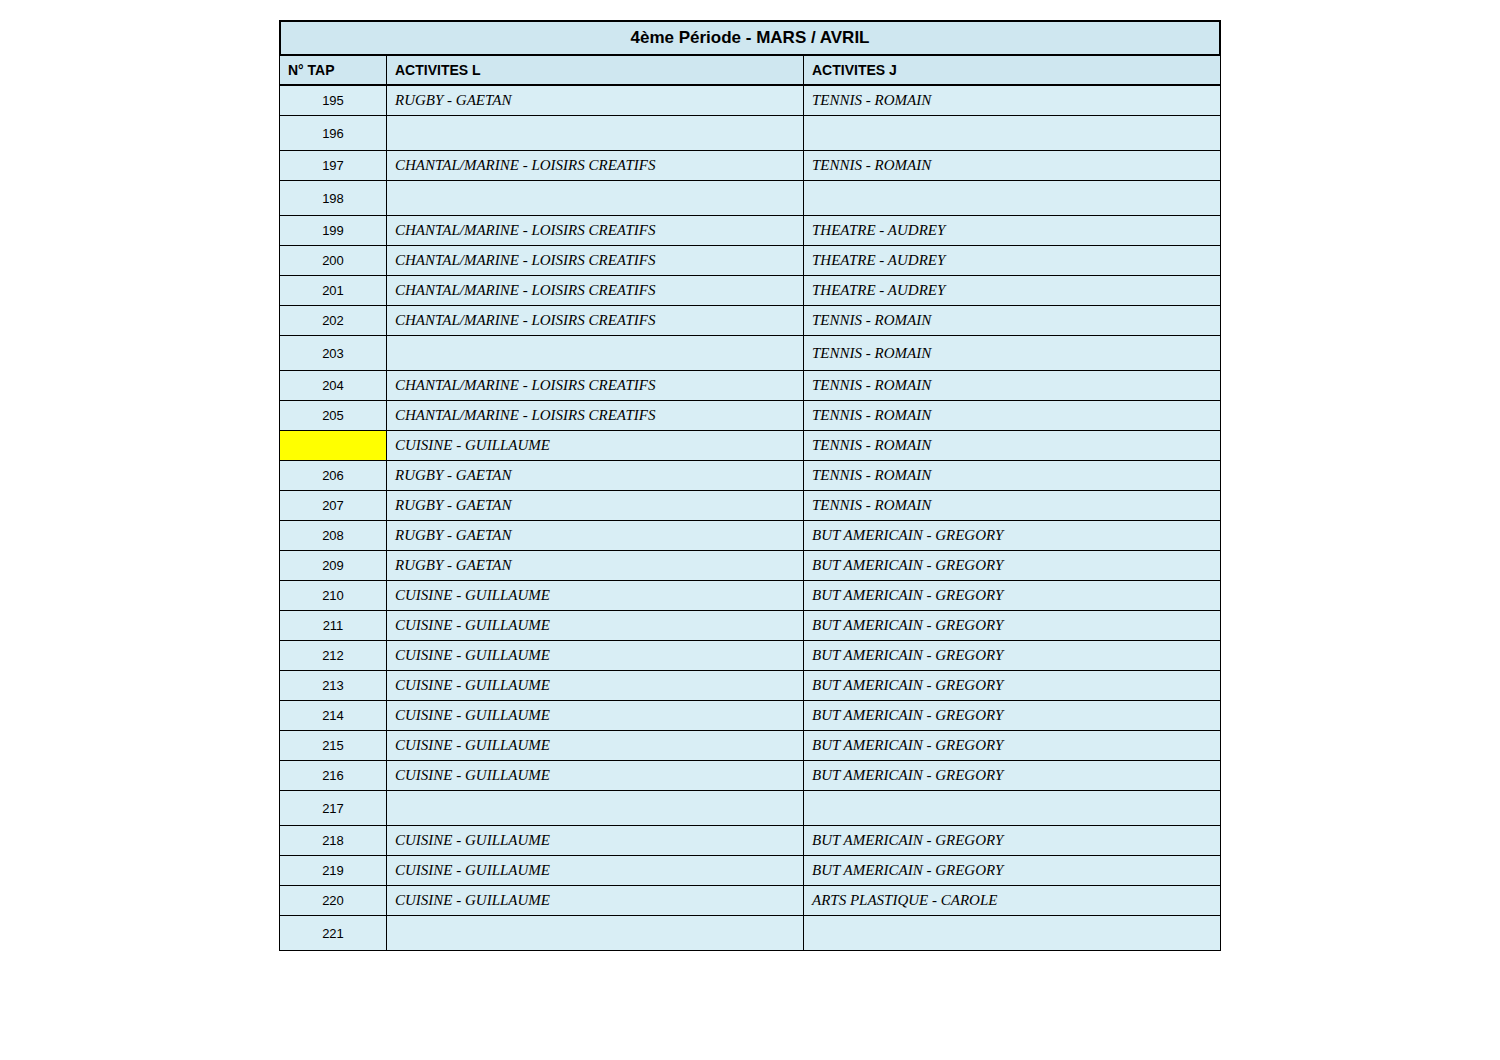4ème Période - MARS / AVRIL
| N° TAP | ACTIVITES L | ACTIVITES J |
| --- | --- | --- |
| 195 | RUGBY - GAETAN | TENNIS - ROMAIN |
| 196 | | |
| 197 | CHANTAL/MARINE - LOISIRS CREATIFS | TENNIS - ROMAIN |
| 198 | | |
| 199 | CHANTAL/MARINE - LOISIRS CREATIFS | THEATRE - AUDREY |
| 200 | CHANTAL/MARINE - LOISIRS CREATIFS | THEATRE - AUDREY |
| 201 | CHANTAL/MARINE - LOISIRS CREATIFS | THEATRE - AUDREY |
| 202 | CHANTAL/MARINE - LOISIRS CREATIFS | TENNIS - ROMAIN |
| 203 | | TENNIS - ROMAIN |
| 204 | CHANTAL/MARINE - LOISIRS CREATIFS | TENNIS - ROMAIN |
| 205 | CHANTAL/MARINE - LOISIRS CREATIFS | TENNIS - ROMAIN |
| | CUISINE - GUILLAUME | TENNIS - ROMAIN |
| 206 | RUGBY - GAETAN | TENNIS - ROMAIN |
| 207 | RUGBY - GAETAN | TENNIS - ROMAIN |
| 208 | RUGBY - GAETAN | BUT AMERICAIN - GREGORY |
| 209 | RUGBY - GAETAN | BUT AMERICAIN - GREGORY |
| 210 | CUISINE - GUILLAUME | BUT AMERICAIN - GREGORY |
| 211 | CUISINE - GUILLAUME | BUT AMERICAIN - GREGORY |
| 212 | CUISINE - GUILLAUME | BUT AMERICAIN - GREGORY |
| 213 | CUISINE - GUILLAUME | BUT AMERICAIN - GREGORY |
| 214 | CUISINE - GUILLAUME | BUT AMERICAIN - GREGORY |
| 215 | CUISINE - GUILLAUME | BUT AMERICAIN - GREGORY |
| 216 | CUISINE - GUILLAUME | BUT AMERICAIN - GREGORY |
| 217 | | |
| 218 | CUISINE - GUILLAUME | BUT AMERICAIN - GREGORY |
| 219 | CUISINE - GUILLAUME | BUT AMERICAIN - GREGORY |
| 220 | CUISINE - GUILLAUME | ARTS PLASTIQUE - CAROLE |
| 221 | | |